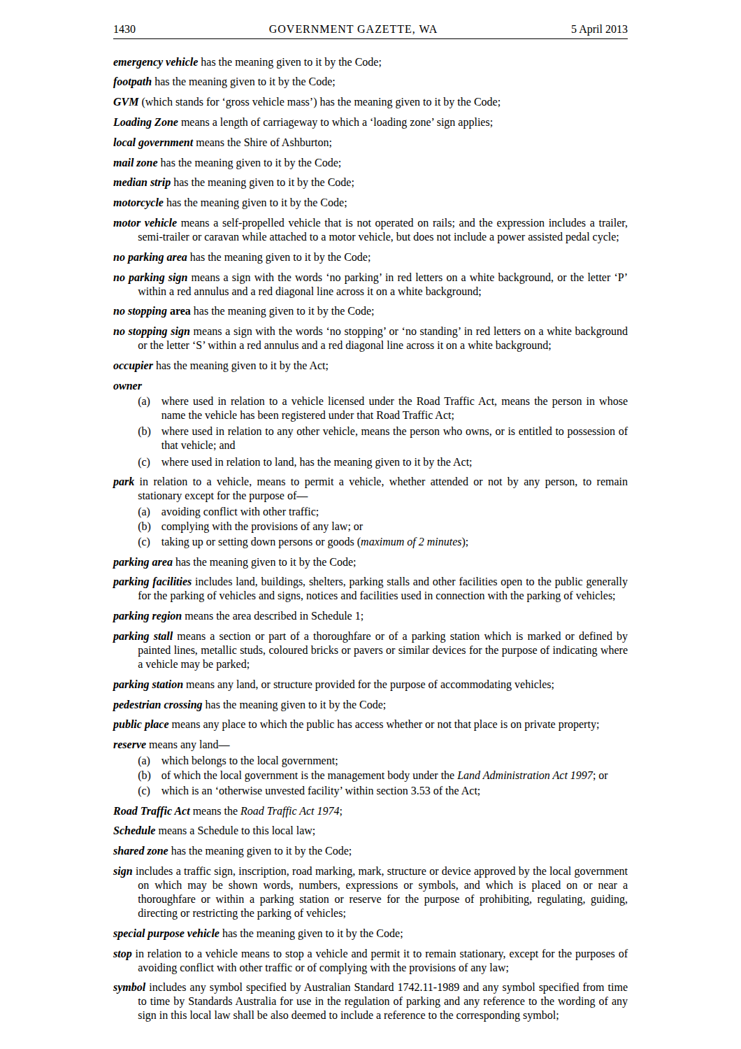1430 GOVERNMENT GAZETTE, WA 5 April 2013
emergency vehicle has the meaning given to it by the Code;
footpath has the meaning given to it by the Code;
GVM (which stands for ‘gross vehicle mass’) has the meaning given to it by the Code;
Loading Zone means a length of carriageway to which a ‘loading zone’ sign applies;
local government means the Shire of Ashburton;
mail zone has the meaning given to it by the Code;
median strip has the meaning given to it by the Code;
motorcycle has the meaning given to it by the Code;
motor vehicle means a self-propelled vehicle that is not operated on rails; and the expression includes a trailer, semi-trailer or caravan while attached to a motor vehicle, but does not include a power assisted pedal cycle;
no parking area has the meaning given to it by the Code;
no parking sign means a sign with the words ‘no parking’ in red letters on a white background, or the letter ‘P’ within a red annulus and a red diagonal line across it on a white background;
no stopping area has the meaning given to it by the Code;
no stopping sign means a sign with the words ‘no stopping’ or ‘no standing’ in red letters on a white background or the letter ‘S’ within a red annulus and a red diagonal line across it on a white background;
occupier has the meaning given to it by the Act;
owner
(a) where used in relation to a vehicle licensed under the Road Traffic Act, means the person in whose name the vehicle has been registered under that Road Traffic Act;
(b) where used in relation to any other vehicle, means the person who owns, or is entitled to possession of that vehicle; and
(c) where used in relation to land, has the meaning given to it by the Act;
park in relation to a vehicle, means to permit a vehicle, whether attended or not by any person, to remain stationary except for the purpose of—
(a) avoiding conflict with other traffic;
(b) complying with the provisions of any law; or
(c) taking up or setting down persons or goods (maximum of 2 minutes);
parking area has the meaning given to it by the Code;
parking facilities includes land, buildings, shelters, parking stalls and other facilities open to the public generally for the parking of vehicles and signs, notices and facilities used in connection with the parking of vehicles;
parking region means the area described in Schedule 1;
parking stall means a section or part of a thoroughfare or of a parking station which is marked or defined by painted lines, metallic studs, coloured bricks or pavers or similar devices for the purpose of indicating where a vehicle may be parked;
parking station means any land, or structure provided for the purpose of accommodating vehicles;
pedestrian crossing has the meaning given to it by the Code;
public place means any place to which the public has access whether or not that place is on private property;
reserve means any land—
(a) which belongs to the local government;
(b) of which the local government is the management body under the Land Administration Act 1997; or
(c) which is an ‘otherwise unvested facility’ within section 3.53 of the Act;
Road Traffic Act means the Road Traffic Act 1974;
Schedule means a Schedule to this local law;
shared zone has the meaning given to it by the Code;
sign includes a traffic sign, inscription, road marking, mark, structure or device approved by the local government on which may be shown words, numbers, expressions or symbols, and which is placed on or near a thoroughfare or within a parking station or reserve for the purpose of prohibiting, regulating, guiding, directing or restricting the parking of vehicles;
special purpose vehicle has the meaning given to it by the Code;
stop in relation to a vehicle means to stop a vehicle and permit it to remain stationary, except for the purposes of avoiding conflict with other traffic or of complying with the provisions of any law;
symbol includes any symbol specified by Australian Standard 1742.11-1989 and any symbol specified from time to time by Standards Australia for use in the regulation of parking and any reference to the wording of any sign in this local law shall be also deemed to include a reference to the corresponding symbol;